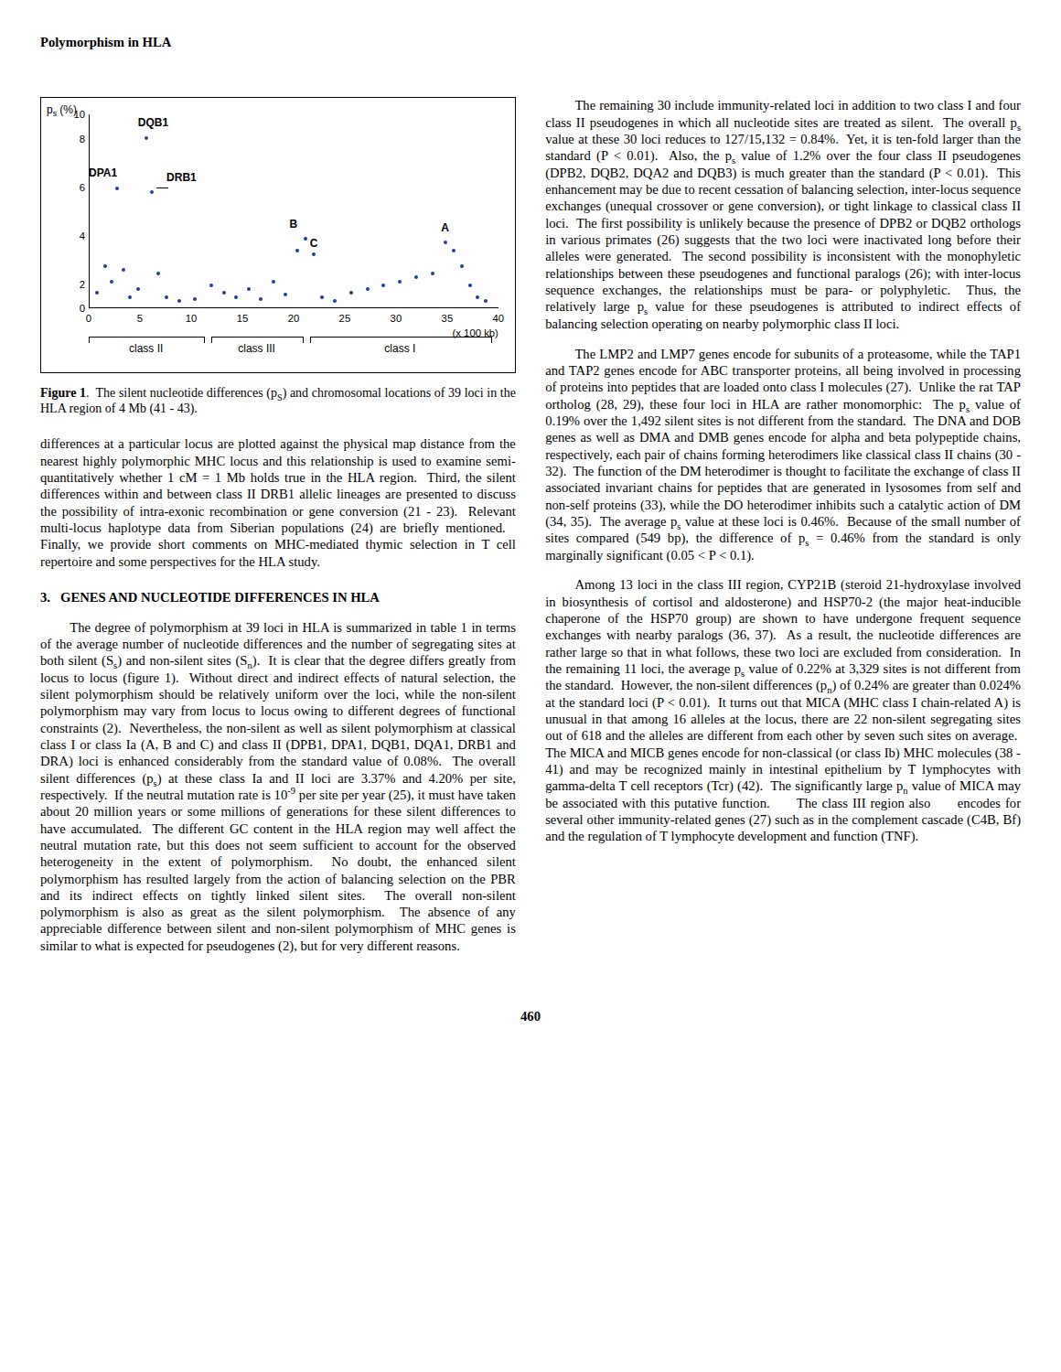Polymorphism in HLA
ps (%)
10 8 6 4 2 0
DPA1
DQB1
DRB1
B
C
A
0 5 10 15 20 25 30 35 40
(x 100 kb)
class II
class III
class I
Figure 1. The silent nucleotide differences (pS) and chromosomal locations of 39 loci in the HLA region of 4 Mb (41 - 43).
differences at a particular locus are plotted against the physical map distance from the nearest highly polymorphic MHC locus and this relationship is used to examine semi-quantitatively whether 1 cM = 1 Mb holds true in the HLA region. Third, the silent differences within and between class II DRB1 allelic lineages are presented to discuss the possibility of intra-exonic recombination or gene conversion (21 - 23). Relevant multi-locus haplotype data from Siberian populations (24) are briefly mentioned. Finally, we provide short comments on MHC-mediated thymic selection in T cell repertoire and some perspectives for the HLA study.
3. Genes and nucleotide differences in HLA
The degree of polymorphism at 39 loci in HLA is summarized in table 1 in terms of the average number of nucleotide differences and the number of segregating sites at both silent (Ss) and non-silent sites (Sn). It is clear that the degree differs greatly from locus to locus (figure 1). Without direct and indirect effects of natural selection, the silent polymorphism should be relatively uniform over the loci, while the non-silent polymorphism may vary from locus to locus owing to different degrees of functional constraints (2). Nevertheless, the non-silent as well as silent polymorphism at classical class I or class Ia (A, B and C) and class II (DPB1, DPA1, DQB1, DQA1, DRB1 and DRA) loci is enhanced considerably from the standard value of 0.08%. The overall silent differences (ps) at these class Ia and II loci are 3.37% and 4.20% per site, respectively. If the neutral mutation rate is 10-9 per site per year (25), it must have taken about 20 million years or some millions of generations for these silent differences to have accumulated. The different GC content in the HLA region may well affect the neutral mutation rate, but this does not seem sufficient to account for the observed heterogeneity in the extent of polymorphism. No doubt, the enhanced silent polymorphism has resulted largely from the action of balancing selection on the PBR and its indirect effects on tightly linked silent sites. The overall non-silent polymorphism is also as great as the silent polymorphism. The absence of any appreciable difference between silent and non-silent polymorphism of MHC genes is similar to what is expected for pseudogenes (2), but for very different reasons.
The remaining 30 include immunity-related loci in addition to two class I and four class II pseudogenes in which all nucleotide sites are treated as silent. The overall ps value at these 30 loci reduces to 127/15,132 = 0.84%. Yet, it is ten-fold larger than the standard (P < 0.01). Also, the ps value of 1.2% over the four class II pseudogenes (DPB2, DQB2, DQA2 and DQB3) is much greater than the standard (P < 0.01). This enhancement may be due to recent cessation of balancing selection, inter-locus sequence exchanges (unequal crossover or gene conversion), or tight linkage to classical class II loci. The first possibility is unlikely because the presence of DPB2 or DQB2 orthologs in various primates (26) suggests that the two loci were inactivated long before their alleles were generated. The second possibility is inconsistent with the monophyletic relationships between these pseudogenes and functional paralogs (26); with inter-locus sequence exchanges, the relationships must be para- or polyphyletic. Thus, the relatively large ps value for these pseudogenes is attributed to indirect effects of balancing selection operating on nearby polymorphic class II loci.
The LMP2 and LMP7 genes encode for subunits of a proteasome, while the TAP1 and TAP2 genes encode for ABC transporter proteins, all being involved in processing of proteins into peptides that are loaded onto class I molecules (27). Unlike the rat TAP ortholog (28, 29), these four loci in HLA are rather monomorphic: The ps value of 0.19% over the 1,492 silent sites is not different from the standard. The DNA and DOB genes as well as DMA and DMB genes encode for alpha and beta polypeptide chains, respectively, each pair of chains forming heterodimers like classical class II chains (30 - 32). The function of the DM heterodimer is thought to facilitate the exchange of class II associated invariant chains for peptides that are generated in lysosomes from self and non-self proteins (33), while the DO heterodimer inhibits such a catalytic action of DM (34, 35). The average ps value at these loci is 0.46%. Because of the small number of sites compared (549 bp), the difference of ps = 0.46% from the standard is only marginally significant (0.05 < P < 0.1).
Among 13 loci in the class III region, CYP21B (steroid 21-hydroxylase involved in biosynthesis of cortisol and aldosterone) and HSP70-2 (the major heat-inducible chaperone of the HSP70 group) are shown to have undergone frequent sequence exchanges with nearby paralogs (36, 37). As a result, the nucleotide differences are rather large so that in what follows, these two loci are excluded from consideration. In the remaining 11 loci, the average ps value of 0.22% at 3,329 sites is not different from the standard. However, the non-silent differences (pn) of 0.24% are greater than 0.024% at the standard loci (P < 0.01). It turns out that MICA (MHC class I chain-related A) is unusual in that among 16 alleles at the locus, there are 22 non-silent segregating sites out of 618 and the alleles are different from each other by seven such sites on average. The MICA and MICB genes encode for non-classical (or class Ib) MHC molecules (38 - 41) and may be recognized mainly in intestinal epithelium by T lymphocytes with gamma-delta T cell receptors (Tcr) (42). The significantly large pn value of MICA may be associated with this putative function. The class III region also encodes for several other immunity-related genes (27) such as in the complement cascade (C4B, Bf) and the regulation of T lymphocyte development and function (TNF).
460